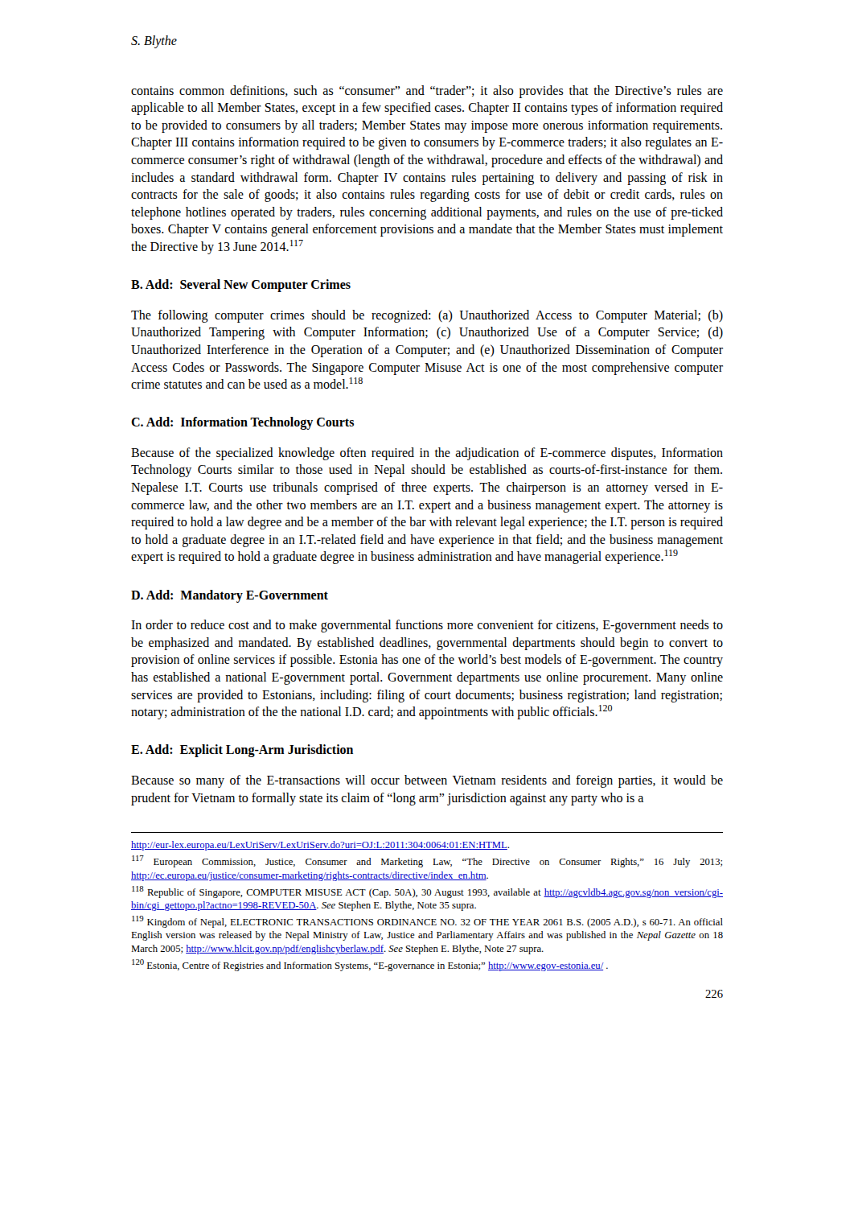S. Blythe
contains common definitions, such as “consumer” and “trader”; it also provides that the Directive’s rules are applicable to all Member States, except in a few specified cases. Chapter II contains types of information required to be provided to consumers by all traders; Member States may impose more onerous information requirements. Chapter III contains information required to be given to consumers by E-commerce traders; it also regulates an E-commerce consumer’s right of withdrawal (length of the withdrawal, procedure and effects of the withdrawal) and includes a standard withdrawal form. Chapter IV contains rules pertaining to delivery and passing of risk in contracts for the sale of goods; it also contains rules regarding costs for use of debit or credit cards, rules on telephone hotlines operated by traders, rules concerning additional payments, and rules on the use of pre-ticked boxes. Chapter V contains general enforcement provisions and a mandate that the Member States must implement the Directive by 13 June 2014.117
B. Add: Several New Computer Crimes
The following computer crimes should be recognized: (a) Unauthorized Access to Computer Material; (b) Unauthorized Tampering with Computer Information; (c) Unauthorized Use of a Computer Service; (d) Unauthorized Interference in the Operation of a Computer; and (e) Unauthorized Dissemination of Computer Access Codes or Passwords. The Singapore Computer Misuse Act is one of the most comprehensive computer crime statutes and can be used as a model.118
C. Add: Information Technology Courts
Because of the specialized knowledge often required in the adjudication of E-commerce disputes, Information Technology Courts similar to those used in Nepal should be established as courts-of-first-instance for them. Nepalese I.T. Courts use tribunals comprised of three experts. The chairperson is an attorney versed in E-commerce law, and the other two members are an I.T. expert and a business management expert. The attorney is required to hold a law degree and be a member of the bar with relevant legal experience; the I.T. person is required to hold a graduate degree in an I.T.-related field and have experience in that field; and the business management expert is required to hold a graduate degree in business administration and have managerial experience.119
D. Add: Mandatory E-Government
In order to reduce cost and to make governmental functions more convenient for citizens, E-government needs to be emphasized and mandated. By established deadlines, governmental departments should begin to convert to provision of online services if possible. Estonia has one of the world’s best models of E-government. The country has established a national E-government portal. Government departments use online procurement. Many online services are provided to Estonians, including: filing of court documents; business registration; land registration; notary; administration of the the national I.D. card; and appointments with public officials.120
E. Add: Explicit Long-Arm Jurisdiction
Because so many of the E-transactions will occur between Vietnam residents and foreign parties, it would be prudent for Vietnam to formally state its claim of “long arm” jurisdiction against any party who is a
http://eur-lex.europa.eu/LexUriServ/LexUriServ.do?uri=OJ:L:2011:304:0064:01:EN:HTML.
117 European Commission, Justice, Consumer and Marketing Law, “The Directive on Consumer Rights,” 16 July 2013; http://ec.europa.eu/justice/consumer-marketing/rights-contracts/directive/index_en.htm.
118 Republic of Singapore, COMPUTER MISUSE ACT (Cap. 50A), 30 August 1993, available at http://agcvldb4.agc.gov.sg/non_version/cgi-bin/cgi_gettopo.pl?actno=1998-REVED-50A. See Stephen E. Blythe, Note 35 supra.
119 Kingdom of Nepal, ELECTRONIC TRANSACTIONS ORDINANCE NO. 32 OF THE YEAR 2061 B.S. (2005 A.D.), s 60-71. An official English version was released by the Nepal Ministry of Law, Justice and Parliamentary Affairs and was published in the Nepal Gazette on 18 March 2005; http://www.hlcit.gov.np/pdf/englishcyberlaw.pdf. See Stephen E. Blythe, Note 27 supra.
120 Estonia, Centre of Registries and Information Systems, “E-governance in Estonia;” http://www.egov-estonia.eu/ .
226